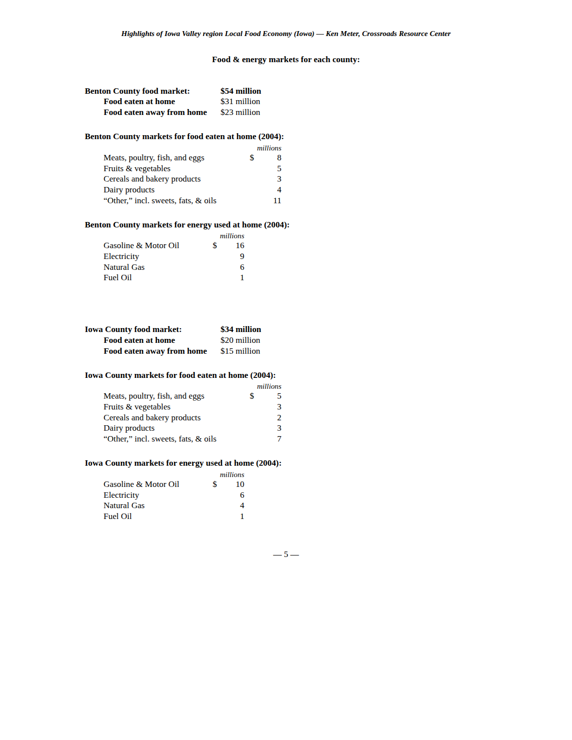Highlights of Iowa Valley region Local Food Economy (Iowa) — Ken Meter, Crossroads Resource Center
Food & energy markets for each county:
| Benton County food market: | $54 million |
| Food eaten at home | $31 million |
| Food eaten away from home | $23 million |
Benton County markets for food eaten at home (2004):
| | | millions |
| Meats, poultry, fish, and eggs | $ | 8 |
| Fruits & vegetables | | 5 |
| Cereals and bakery products | | 3 |
| Dairy products | | 4 |
| “Other,” incl. sweets, fats, & oils | | 11 |
Benton County markets for energy used at home (2004):
| | | millions |
| Gasoline & Motor Oil | $ | 16 |
| Electricity | | 9 |
| Natural Gas | | 6 |
| Fuel Oil | | 1 |
| Iowa County food market: | $34 million |
| Food eaten at home | $20 million |
| Food eaten away from home | $15 million |
Iowa County markets for food eaten at home (2004):
| | | millions |
| Meats, poultry, fish, and eggs | $ | 5 |
| Fruits & vegetables | | 3 |
| Cereals and bakery products | | 2 |
| Dairy products | | 3 |
| “Other,” incl. sweets, fats, & oils | | 7 |
Iowa County markets for energy used at home (2004):
| | | millions |
| Gasoline & Motor Oil | $ | 10 |
| Electricity | | 6 |
| Natural Gas | | 4 |
| Fuel Oil | | 1 |
— 5 —